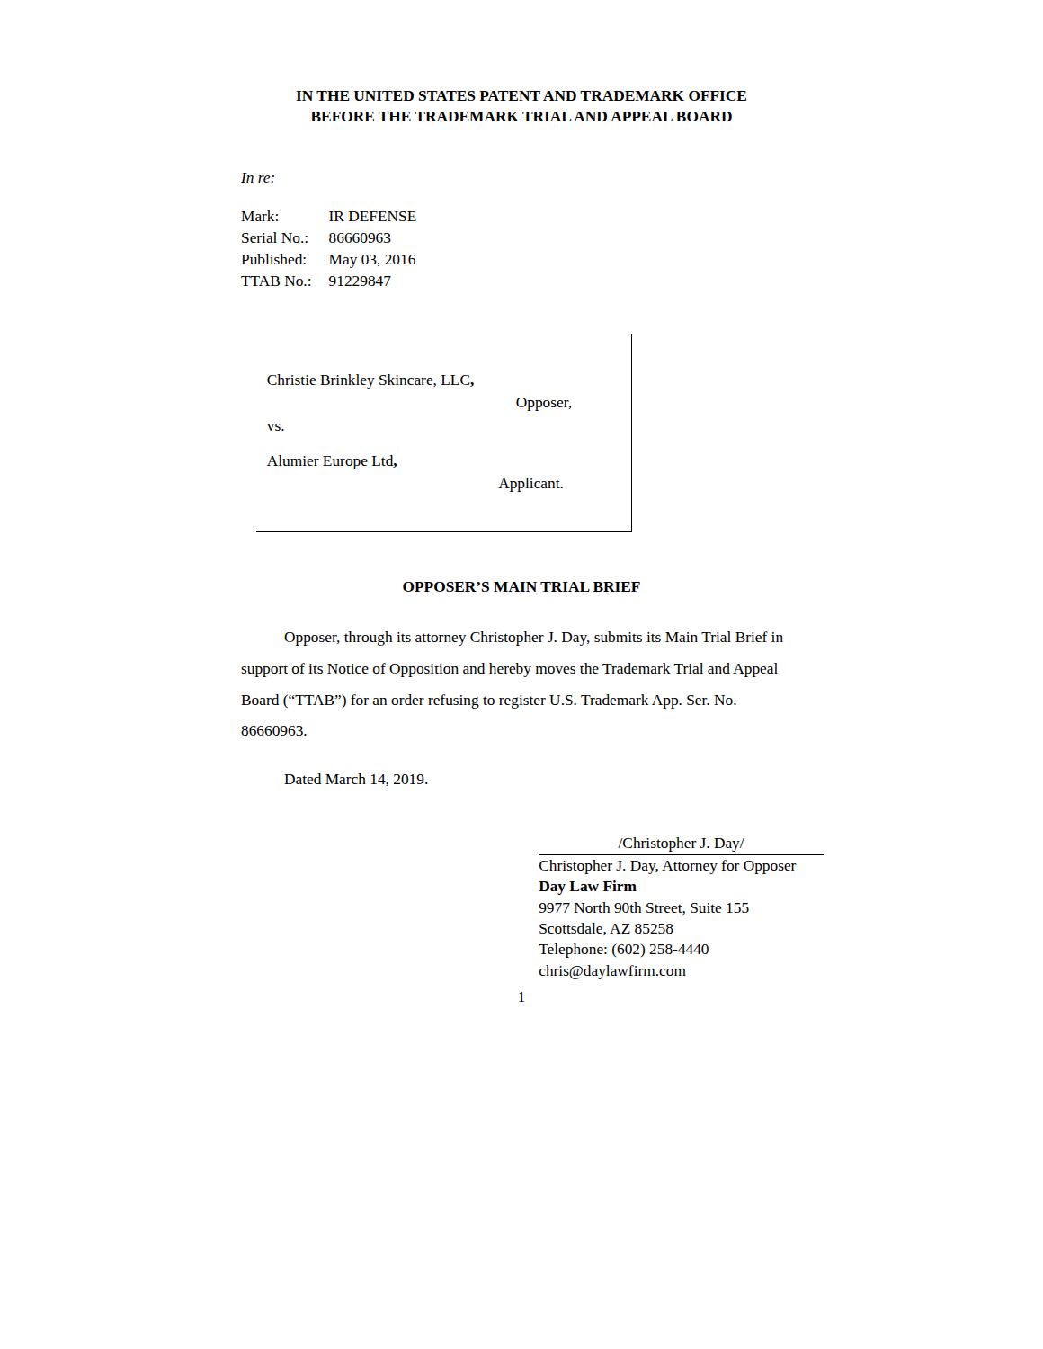IN THE UNITED STATES PATENT AND TRADEMARK OFFICE
BEFORE THE TRADEMARK TRIAL AND APPEAL BOARD
In re:
| Mark: | IR DEFENSE |
| Serial No.: | 86660963 |
| Published: | May 03, 2016 |
| TTAB No.: | 91229847 |
Christie Brinkley Skincare, LLC,
Opposer,
vs.
Alumier Europe Ltd,
Applicant.
OPPOSER’S MAIN TRIAL BRIEF
Opposer, through its attorney Christopher J. Day, submits its Main Trial Brief in support of its Notice of Opposition and hereby moves the Trademark Trial and Appeal Board (“TTAB”) for an order refusing to register U.S. Trademark App. Ser. No. 86660963.
Dated March 14, 2019.
/Christopher J. Day/
Christopher J. Day, Attorney for Opposer
Day Law Firm
9977 North 90th Street, Suite 155
Scottsdale, AZ 85258
Telephone: (602) 258-4440
chris@daylawfirm.com
1